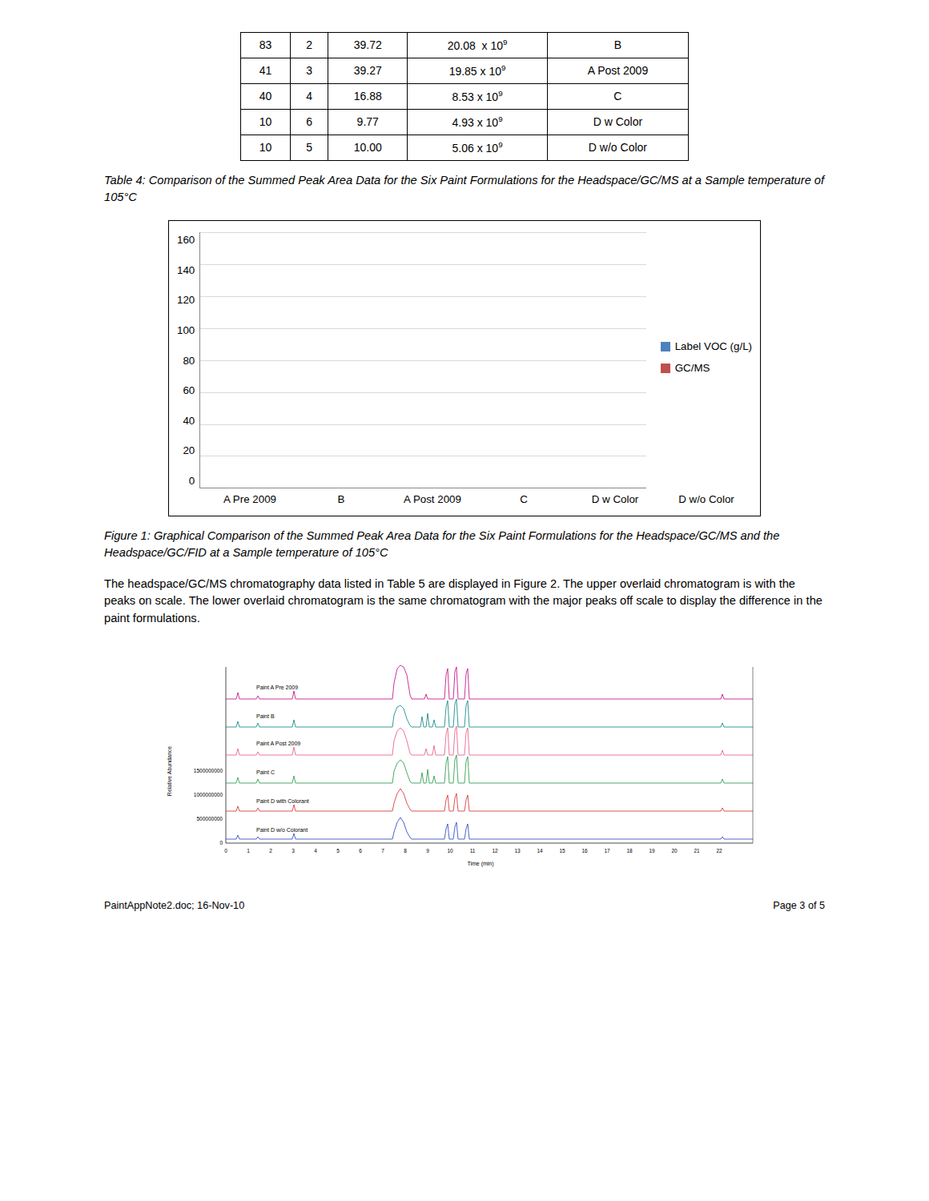| 83 | 2 | 39.72 | 20.08 x 10 9 | B |
| 41 | 3 | 39.27 | 19.85 x 10 9 | A Post 2009 |
| 40 | 4 | 16.88 | 8.53 x 10 9 | C |
| 10 | 6 | 9.77 | 4.93 x 10 9 | D w Color |
| 10 | 5 | 10.00 | 5.06 x 10 9 | D w/o Color |
Table 4: Comparison of the Summed Peak Area Data for the Six Paint Formulations for the Headspace/GC/MS at a Sample temperature of 105°C
160 140 120 100 80 60 40 20 0
Label VOC (g/L)
GC/MS
A Pre 2009 B A Post 2009 C D w Color D w/o Color
Figure 1: Graphical Comparison of the Summed Peak Area Data for the Six Paint Formulations for the Headspace/GC/MS and the Headspace/GC/FID at a Sample temperature of 105°C
The headspace/GC/MS chromatography data listed in Table 5 are displayed in Figure 2. The upper overlaid chromatogram is with the peaks on scale. The lower overlaid chromatogram is the same chromatogram with the major peaks off scale to display the difference in the paint formulations.
Relative Abundance 1500000000 1000000000 500000000 0 0 1 2 3 4 5 6 7 8 9 10 11 12 13 14 15 16 17 18 19 20 21 22 Time (min) Paint A Pre 2009 Paint B Paint A Post 2009 Paint C Paint D with Colorant Paint D w/o Colorant
PaintAppNote2.doc; 16-Nov-10 Page 3 of 5